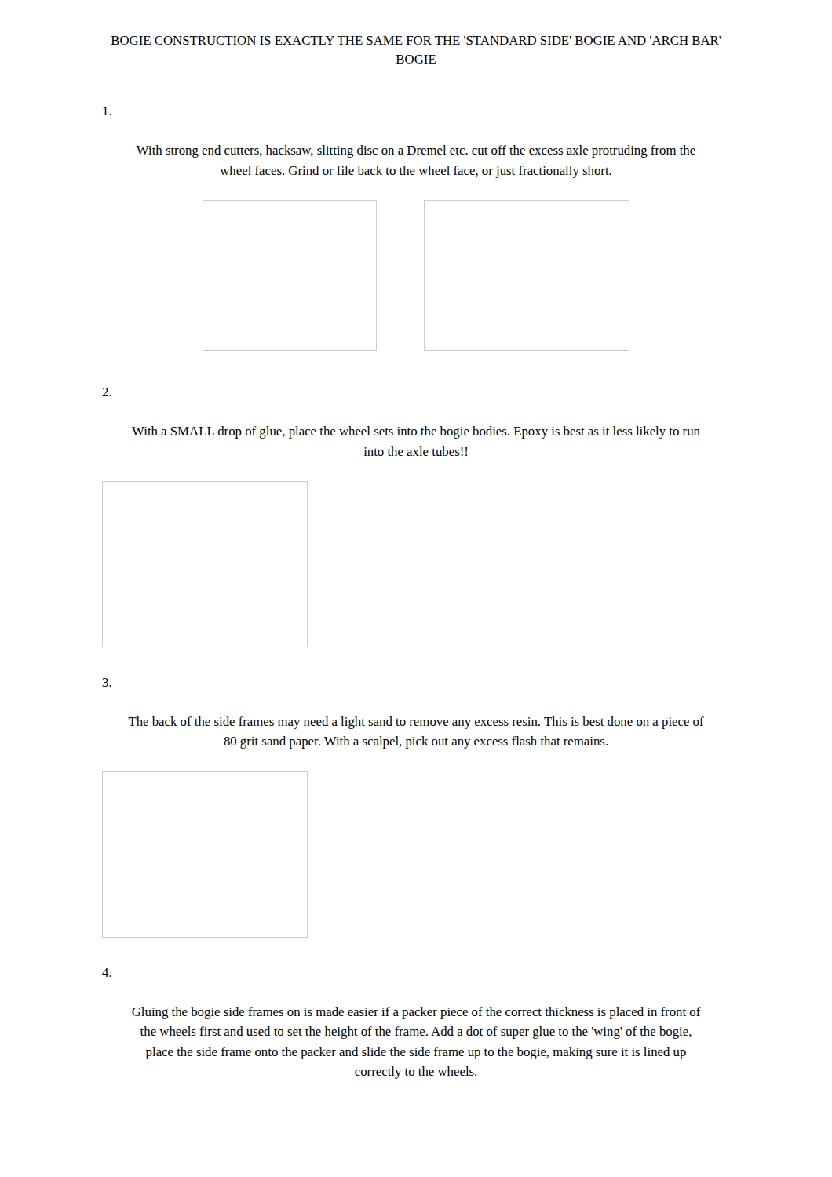Bogie construction is exactly the same for the 'standard side' bogie and 'arch bar' bogie
1.
With strong end cutters, hacksaw, slitting disc on a Dremel etc. cut off the excess axle protruding from the wheel faces. Grind or file back to the wheel face, or just fractionally short.
2.
With a SMALL drop of glue, place the wheel sets into the bogie bodies. Epoxy is best as it less likely to run into the axle tubes!!
3.
The back of the side frames may need a light sand to remove any excess resin. This is best done on a piece of 80 grit sand paper. With a scalpel, pick out any excess flash that remains.
4.
Gluing the bogie side frames on is made easier if a packer piece of the correct thickness is placed in front of the wheels first and used to set the height of the frame. Add a dot of super glue to the 'wing' of the bogie, place the side frame onto the packer and slide the side frame up to the bogie, making sure it is lined up correctly to the wheels.